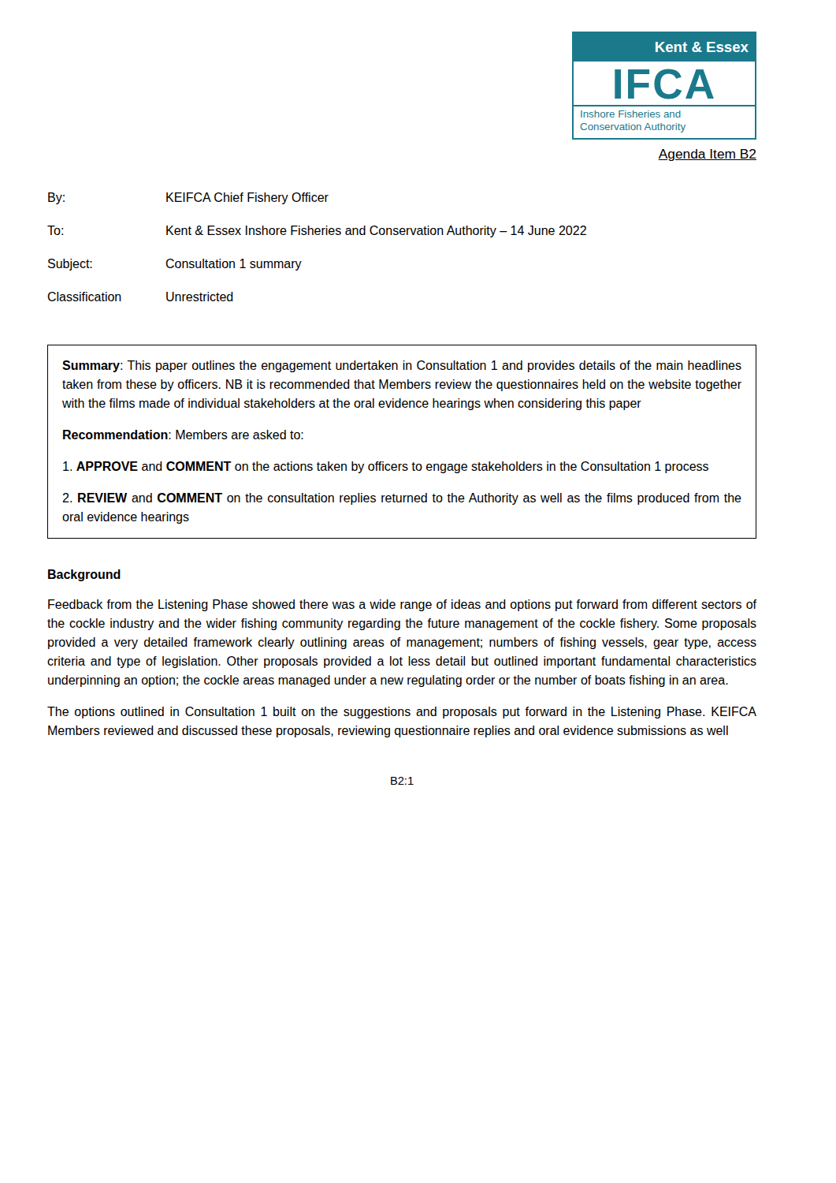Kent & Essex
IFCA
Inshore Fisheries and
Conservation Authority
Agenda Item B2
| By: | KEIFCA Chief Fishery Officer |
| To: | Kent & Essex Inshore Fisheries and Conservation Authority – 14 June 2022 |
| Subject: | Consultation 1 summary |
| Classification | Unrestricted |
Summary: This paper outlines the engagement undertaken in Consultation 1 and provides details of the main headlines taken from these by officers. NB it is recommended that Members review the questionnaires held on the website together with the films made of individual stakeholders at the oral evidence hearings when considering this paper
Recommendation: Members are asked to:
1. APPROVE and COMMENT on the actions taken by officers to engage stakeholders in the Consultation 1 process
2. REVIEW and COMMENT on the consultation replies returned to the Authority as well as the films produced from the oral evidence hearings
Background
Feedback from the Listening Phase showed there was a wide range of ideas and options put forward from different sectors of the cockle industry and the wider fishing community regarding the future management of the cockle fishery. Some proposals provided a very detailed framework clearly outlining areas of management; numbers of fishing vessels, gear type, access criteria and type of legislation. Other proposals provided a lot less detail but outlined important fundamental characteristics underpinning an option; the cockle areas managed under a new regulating order or the number of boats fishing in an area.
The options outlined in Consultation 1 built on the suggestions and proposals put forward in the Listening Phase. KEIFCA Members reviewed and discussed these proposals, reviewing questionnaire replies and oral evidence submissions as well
B2:1